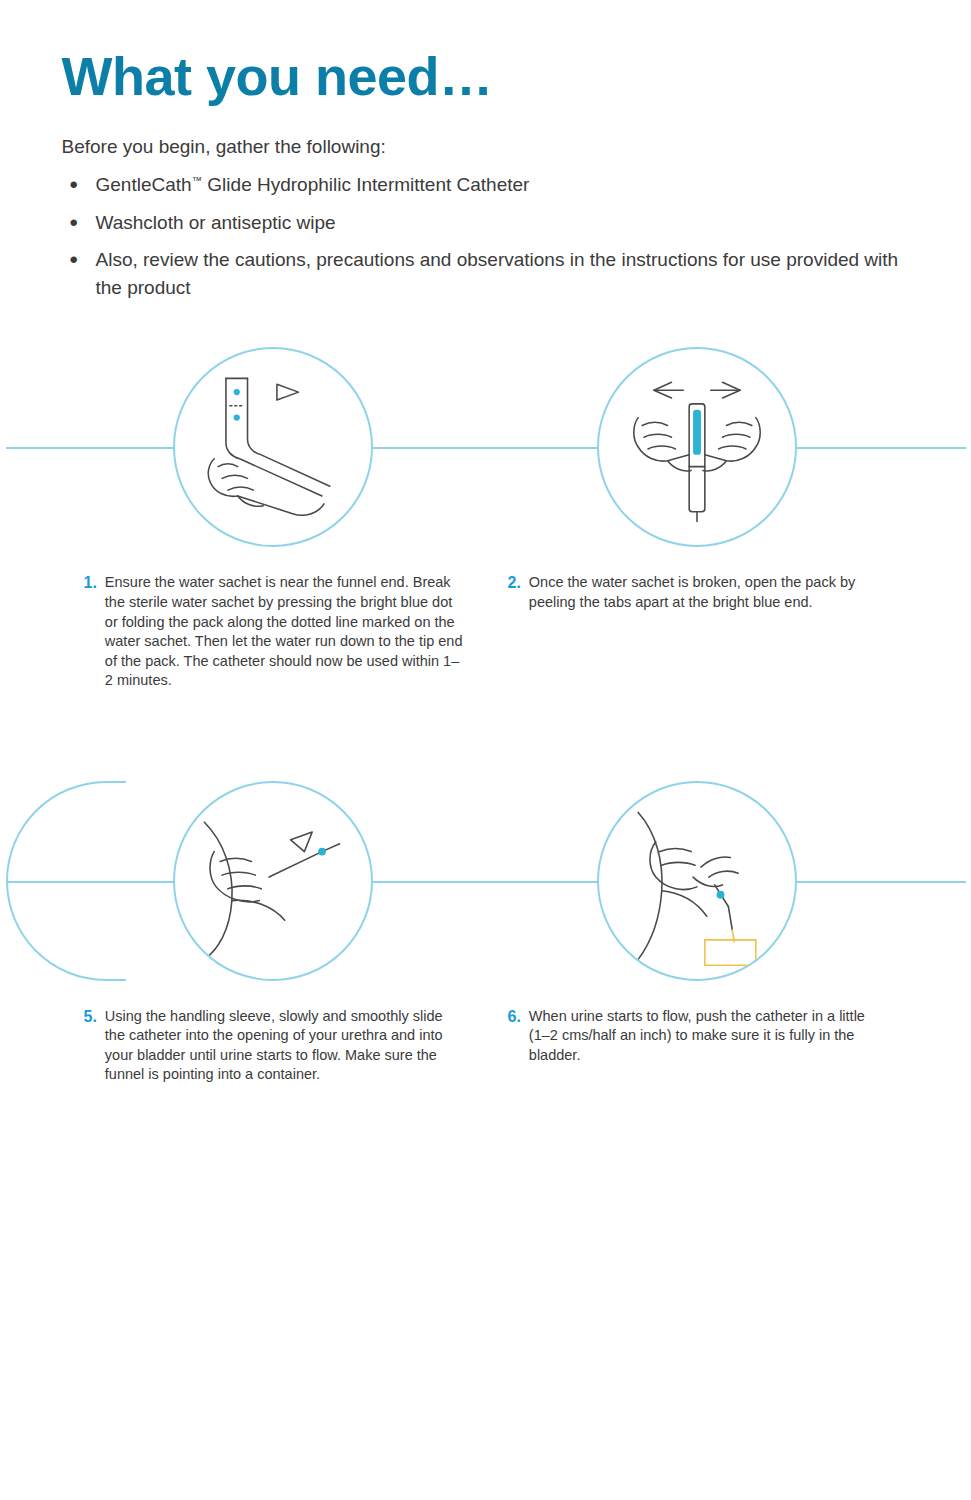What you need…
Before you begin, gather the following:
GentleCath™ Glide Hydrophilic Intermittent Catheter
Washcloth or antiseptic wipe
Also, review the cautions, precautions and observations in the instructions for use provided with the product
1.
Ensure the water sachet is near the funnel end. Break the sterile water sachet by pressing the bright blue dot or folding the pack along the dotted line marked on the water sachet. Then let the water run down to the tip end of the pack. The catheter should now be used within 1–2 minutes.
2.
Once the water sachet is broken, open the pack by peeling the tabs apart at the bright blue end.
5.
Using the handling sleeve, slowly and smoothly slide the catheter into the opening of your urethra and into your bladder until urine starts to flow. Make sure the funnel is pointing into a container.
6.
When urine starts to flow, push the catheter in a little (1–2 cms/half an inch) to make sure it is fully in the bladder.